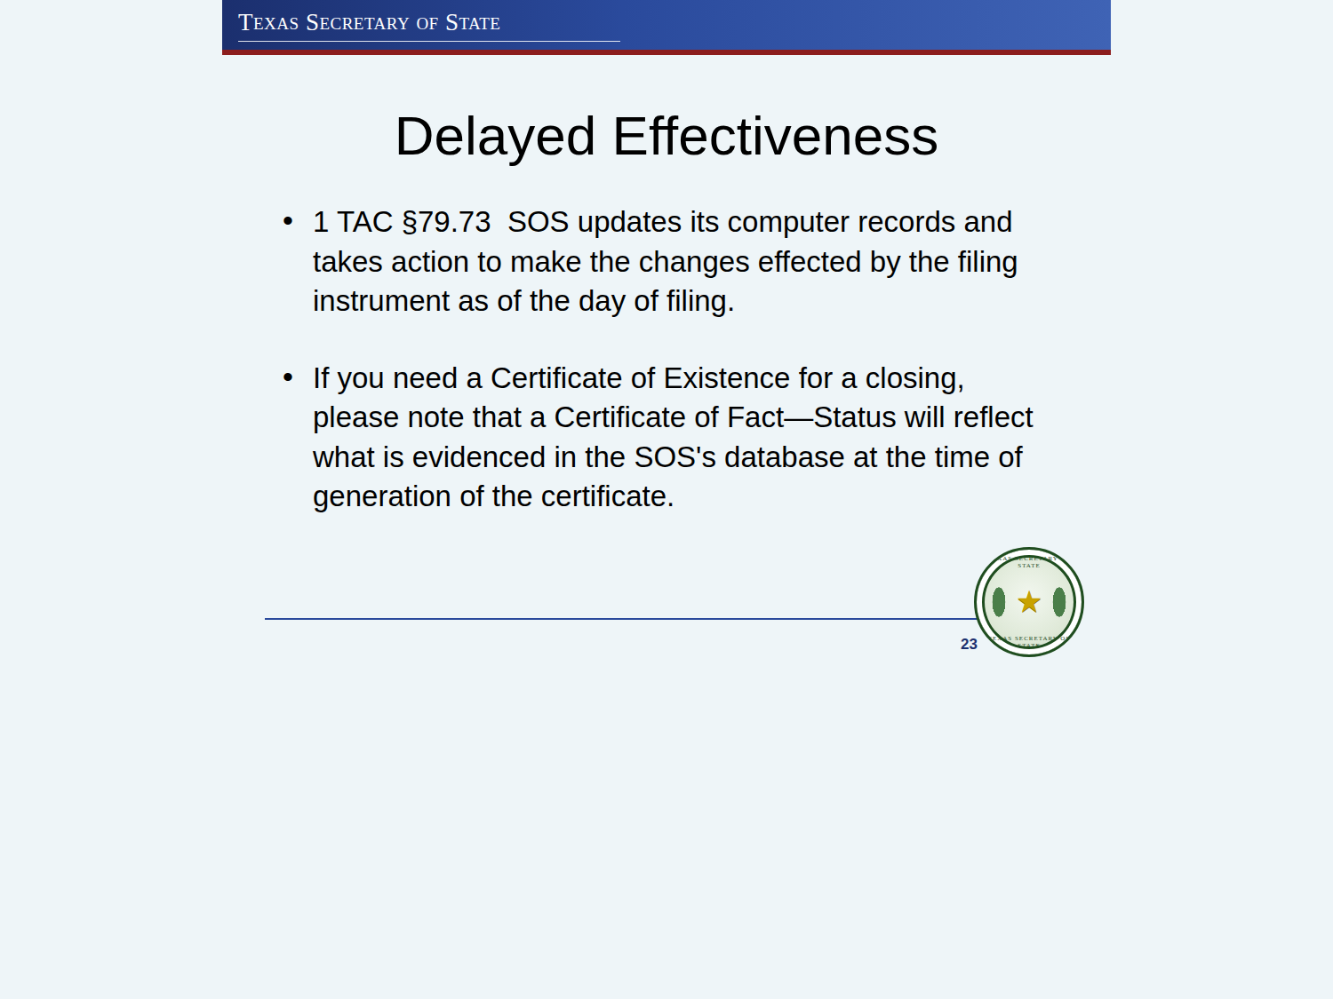TEXAS SECRETARY OF STATE
Delayed Effectiveness
1 TAC §79.73 SOS updates its computer records and takes action to make the changes effected by the filing instrument as of the day of filing.
If you need a Certificate of Existence for a closing, please note that a Certificate of Fact—Status will reflect what is evidenced in the SOS's database at the time of generation of the certificate.
23
TEXAS SECRETARY OF STATE
★
TEXAS SECRETARY OF STATE